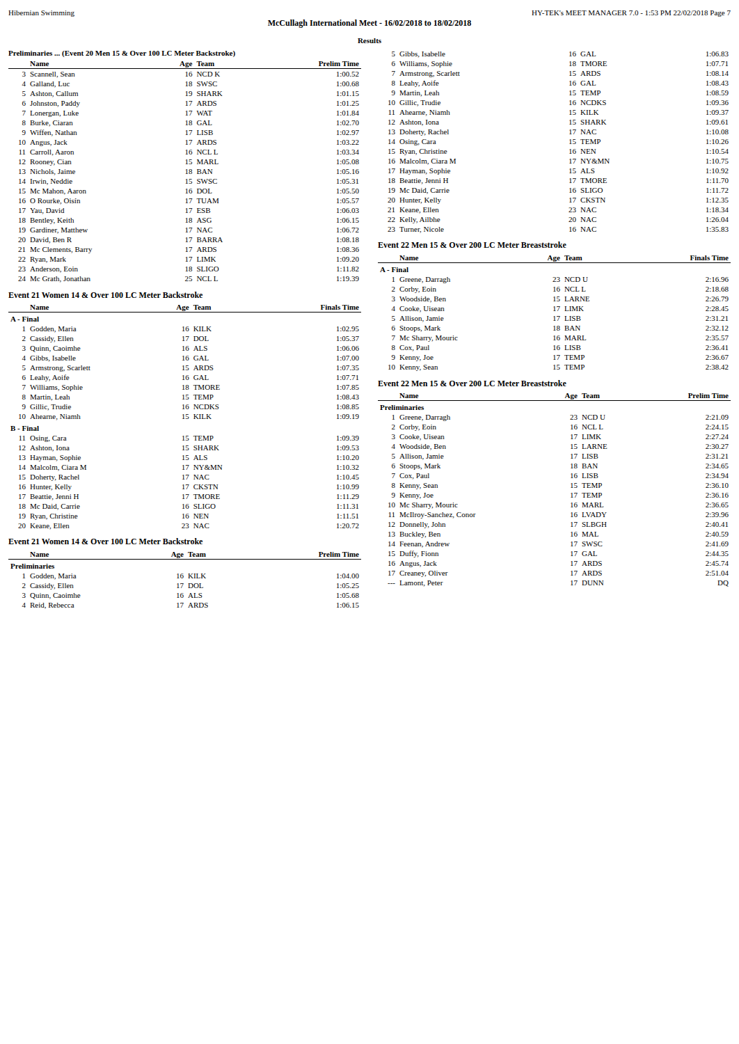Hibernian Swimming HY-TEK's MEET MANAGER 7.0 - 1:53 PM 22/02/2018 Page 7
McCullagh International Meet - 16/02/2018 to 18/02/2018
Results
Preliminaries ... (Event 20 Men 15 & Over 100 LC Meter Backstroke)
| | Name | Age | Team | Prelim Time |
| --- | --- | --- | --- | --- |
| 3 | Scannell, Sean | 16 | NCD K | 1:00.52 |
| 4 | Galland, Luc | 18 | SWSC | 1:00.68 |
| 5 | Ashton, Callum | 19 | SHARK | 1:01.15 |
| 6 | Johnston, Paddy | 17 | ARDS | 1:01.25 |
| 7 | Lonergan, Luke | 17 | WAT | 1:01.84 |
| 8 | Burke, Ciaran | 18 | GAL | 1:02.70 |
| 9 | Wiffen, Nathan | 17 | LISB | 1:02.97 |
| 10 | Angus, Jack | 17 | ARDS | 1:03.22 |
| 11 | Carroll, Aaron | 16 | NCL L | 1:03.34 |
| 12 | Rooney, Cian | 15 | MARL | 1:05.08 |
| 13 | Nichols, Jaime | 18 | BAN | 1:05.16 |
| 14 | Irwin, Neddie | 15 | SWSC | 1:05.31 |
| 15 | Mc Mahon, Aaron | 16 | DOL | 1:05.50 |
| 16 | O Rourke, Oisín | 17 | TUAM | 1:05.57 |
| 17 | Yau, David | 17 | ESB | 1:06.03 |
| 18 | Bentley, Keith | 18 | ASG | 1:06.15 |
| 19 | Gardiner, Matthew | 17 | NAC | 1:06.72 |
| 20 | David, Ben R | 17 | BARRA | 1:08.18 |
| 21 | Mc Clements, Barry | 17 | ARDS | 1:08.36 |
| 22 | Ryan, Mark | 17 | LIMK | 1:09.20 |
| 23 | Anderson, Eoin | 18 | SLIGO | 1:11.82 |
| 24 | Mc Grath, Jonathan | 25 | NCL L | 1:19.39 |
Event 21 Women 14 & Over 100 LC Meter Backstroke
| | Name | Age | Team | Finals Time |
| --- | --- | --- | --- | --- |
| A - Final |
| 1 | Godden, Maria | 16 | KILK | 1:02.95 |
| 2 | Cassidy, Ellen | 17 | DOL | 1:05.37 |
| 3 | Quinn, Caoimhe | 16 | ALS | 1:06.06 |
| 4 | Gibbs, Isabelle | 16 | GAL | 1:07.00 |
| 5 | Armstrong, Scarlett | 15 | ARDS | 1:07.35 |
| 6 | Leahy, Aoife | 16 | GAL | 1:07.71 |
| 7 | Williams, Sophie | 18 | TMORE | 1:07.85 |
| 8 | Martin, Leah | 15 | TEMP | 1:08.43 |
| 9 | Gillic, Trudie | 16 | NCDKS | 1:08.85 |
| 10 | Ahearne, Niamh | 15 | KILK | 1:09.19 |
| B - Final |
| 11 | Osing, Cara | 15 | TEMP | 1:09.39 |
| 12 | Ashton, Iona | 15 | SHARK | 1:09.53 |
| 13 | Hayman, Sophie | 15 | ALS | 1:10.20 |
| 14 | Malcolm, Ciara M | 17 | NY&MN | 1:10.32 |
| 15 | Doherty, Rachel | 17 | NAC | 1:10.45 |
| 16 | Hunter, Kelly | 17 | CKSTN | 1:10.99 |
| 17 | Beattie, Jenni H | 17 | TMORE | 1:11.29 |
| 18 | Mc Daid, Carrie | 16 | SLIGO | 1:11.31 |
| 19 | Ryan, Christine | 16 | NEN | 1:11.51 |
| 20 | Keane, Ellen | 23 | NAC | 1:20.72 |
Event 21 Women 14 & Over 100 LC Meter Backstroke
| | Name | Age | Team | Prelim Time |
| --- | --- | --- | --- | --- |
| Preliminaries |
| 1 | Godden, Maria | 16 | KILK | 1:04.00 |
| 2 | Cassidy, Ellen | 17 | DOL | 1:05.25 |
| 3 | Quinn, Caoimhe | 16 | ALS | 1:05.68 |
| 4 | Reid, Rebecca | 17 | ARDS | 1:06.15 |
| 5 | Gibbs, Isabelle | 16 | GAL | 1:06.83 |
| 6 | Williams, Sophie | 18 | TMORE | 1:07.71 |
| 7 | Armstrong, Scarlett | 15 | ARDS | 1:08.14 |
| 8 | Leahy, Aoife | 16 | GAL | 1:08.43 |
| 9 | Martin, Leah | 15 | TEMP | 1:08.59 |
| 10 | Gillic, Trudie | 16 | NCDKS | 1:09.36 |
| 11 | Ahearne, Niamh | 15 | KILK | 1:09.37 |
| 12 | Ashton, Iona | 15 | SHARK | 1:09.61 |
| 13 | Doherty, Rachel | 17 | NAC | 1:10.08 |
| 14 | Osing, Cara | 15 | TEMP | 1:10.26 |
| 15 | Ryan, Christine | 16 | NEN | 1:10.54 |
| 16 | Malcolm, Ciara M | 17 | NY&MN | 1:10.75 |
| 17 | Hayman, Sophie | 15 | ALS | 1:10.92 |
| 18 | Beattie, Jenni H | 17 | TMORE | 1:11.70 |
| 19 | Mc Daid, Carrie | 16 | SLIGO | 1:11.72 |
| 20 | Hunter, Kelly | 17 | CKSTN | 1:12.35 |
| 21 | Keane, Ellen | 23 | NAC | 1:18.34 |
| 22 | Kelly, Ailbhe | 20 | NAC | 1:26.04 |
| 23 | Turner, Nicole | 16 | NAC | 1:35.83 |
Event 22 Men 15 & Over 200 LC Meter Breaststroke
| | Name | Age | Team | Finals Time |
| --- | --- | --- | --- | --- |
| A - Final |
| 1 | Greene, Darragh | 23 | NCD U | 2:16.96 |
| 2 | Corby, Eoin | 16 | NCL L | 2:18.68 |
| 3 | Woodside, Ben | 15 | LARNE | 2:26.79 |
| 4 | Cooke, Uisean | 17 | LIMK | 2:28.45 |
| 5 | Allison, Jamie | 17 | LISB | 2:31.21 |
| 6 | Stoops, Mark | 18 | BAN | 2:32.12 |
| 7 | Mc Sharry, Mouric | 16 | MARL | 2:35.57 |
| 8 | Cox, Paul | 16 | LISB | 2:36.41 |
| 9 | Kenny, Joe | 17 | TEMP | 2:36.67 |
| 10 | Kenny, Sean | 15 | TEMP | 2:38.42 |
Event 22 Men 15 & Over 200 LC Meter Breaststroke
| | Name | Age | Team | Prelim Time |
| --- | --- | --- | --- | --- |
| Preliminaries |
| 1 | Greene, Darragh | 23 | NCD U | 2:21.09 |
| 2 | Corby, Eoin | 16 | NCL L | 2:24.15 |
| 3 | Cooke, Uisean | 17 | LIMK | 2:27.24 |
| 4 | Woodside, Ben | 15 | LARNE | 2:30.27 |
| 5 | Allison, Jamie | 17 | LISB | 2:31.21 |
| 6 | Stoops, Mark | 18 | BAN | 2:34.65 |
| 7 | Cox, Paul | 16 | LISB | 2:34.94 |
| 8 | Kenny, Sean | 15 | TEMP | 2:36.10 |
| 9 | Kenny, Joe | 17 | TEMP | 2:36.16 |
| 10 | Mc Sharry, Mouric | 16 | MARL | 2:36.65 |
| 11 | McIlroy-Sanchez, Conor | 16 | LVADY | 2:39.96 |
| 12 | Donnelly, John | 17 | SLBGH | 2:40.41 |
| 13 | Buckley, Ben | 16 | MAL | 2:40.59 |
| 14 | Feenan, Andrew | 17 | SWSC | 2:41.69 |
| 15 | Duffy, Fionn | 17 | GAL | 2:44.35 |
| 16 | Angus, Jack | 17 | ARDS | 2:45.74 |
| 17 | Creaney, Oliver | 17 | ARDS | 2:51.04 |
| --- | Lamont, Peter | 17 | DUNN | DQ |